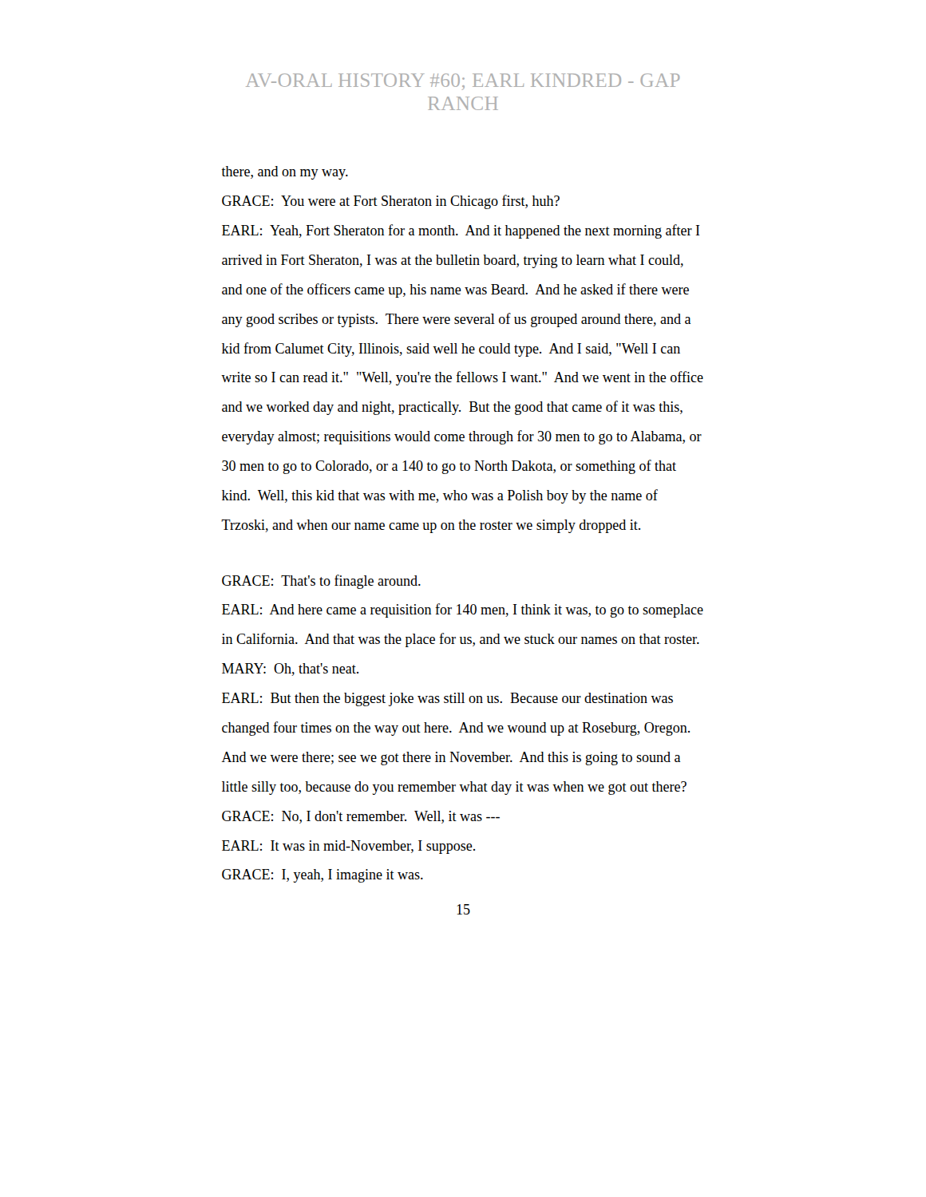AV-ORAL HISTORY #60; EARL KINDRED - GAP RANCH
there, and on my way.
GRACE: You were at Fort Sheraton in Chicago first, huh?
EARL: Yeah, Fort Sheraton for a month. And it happened the next morning after I arrived in Fort Sheraton, I was at the bulletin board, trying to learn what I could, and one of the officers came up, his name was Beard. And he asked if there were any good scribes or typists. There were several of us grouped around there, and a kid from Calumet City, Illinois, said well he could type. And I said, "Well I can write so I can read it." "Well, you're the fellows I want." And we went in the office and we worked day and night, practically. But the good that came of it was this, everyday almost; requisitions would come through for 30 men to go to Alabama, or 30 men to go to Colorado, or a 140 to go to North Dakota, or something of that kind. Well, this kid that was with me, who was a Polish boy by the name of Trzoski, and when our name came up on the roster we simply dropped it.
GRACE: That's to finagle around.
EARL: And here came a requisition for 140 men, I think it was, to go to someplace in California. And that was the place for us, and we stuck our names on that roster.
MARY: Oh, that's neat.
EARL: But then the biggest joke was still on us. Because our destination was changed four times on the way out here. And we wound up at Roseburg, Oregon. And we were there; see we got there in November. And this is going to sound a little silly too, because do you remember what day it was when we got out there?
GRACE: No, I don't remember. Well, it was ---
EARL: It was in mid-November, I suppose.
GRACE: I, yeah, I imagine it was.
15